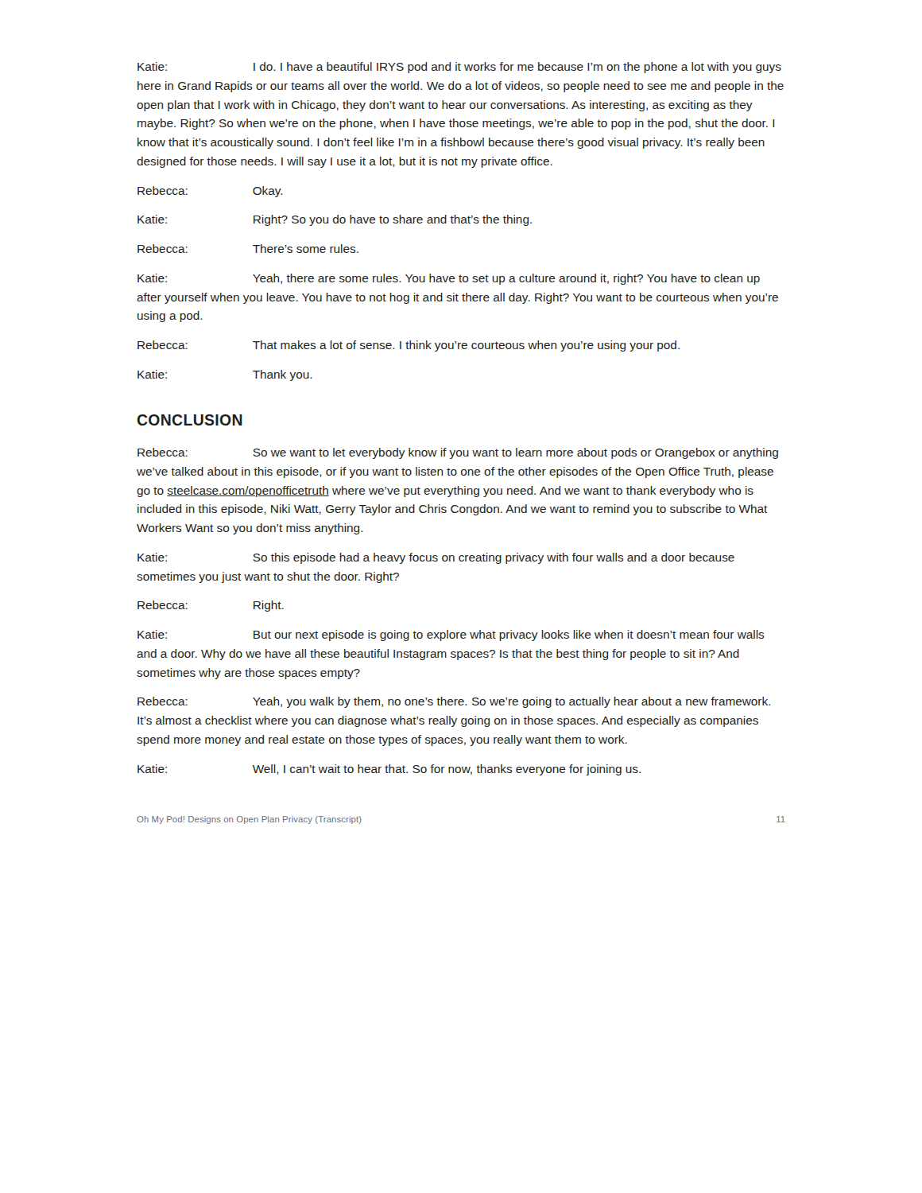Katie: I do. I have a beautiful IRYS pod and it works for me because I’m on the phone a lot with you guys here in Grand Rapids or our teams all over the world. We do a lot of videos, so people need to see me and people in the open plan that I work with in Chicago, they don’t want to hear our conversations. As interesting, as exciting as they maybe. Right? So when we’re on the phone, when I have those meetings, we’re able to pop in the pod, shut the door. I know that it’s acoustically sound. I don’t feel like I’m in a fishbowl because there’s good visual privacy. It’s really been designed for those needs. I will say I use it a lot, but it is not my private office.
Rebecca: Okay.
Katie: Right? So you do have to share and that’s the thing.
Rebecca: There’s some rules.
Katie: Yeah, there are some rules. You have to set up a culture around it, right? You have to clean up after yourself when you leave. You have to not hog it and sit there all day. Right? You want to be courteous when you’re using a pod.
Rebecca: That makes a lot of sense. I think you’re courteous when you’re using your pod.
Katie: Thank you.
CONCLUSION
Rebecca: So we want to let everybody know if you want to learn more about pods or Orangebox or anything we’ve talked about in this episode, or if you want to listen to one of the other episodes of the Open Office Truth, please go to steelcase.com/openofficetruth where we’ve put everything you need. And we want to thank everybody who is included in this episode, Niki Watt, Gerry Taylor and Chris Congdon. And we want to remind you to subscribe to What Workers Want so you don’t miss anything.
Katie: So this episode had a heavy focus on creating privacy with four walls and a door because sometimes you just want to shut the door. Right?
Rebecca: Right.
Katie: But our next episode is going to explore what privacy looks like when it doesn’t mean four walls and a door. Why do we have all these beautiful Instagram spaces? Is that the best thing for people to sit in? And sometimes why are those spaces empty?
Rebecca: Yeah, you walk by them, no one’s there. So we’re going to actually hear about a new framework. It’s almost a checklist where you can diagnose what’s really going on in those spaces. And especially as companies spend more money and real estate on those types of spaces, you really want them to work.
Katie: Well, I can’t wait to hear that. So for now, thanks everyone for joining us.
Oh My Pod! Designs on Open Plan Privacy (Transcript) 11